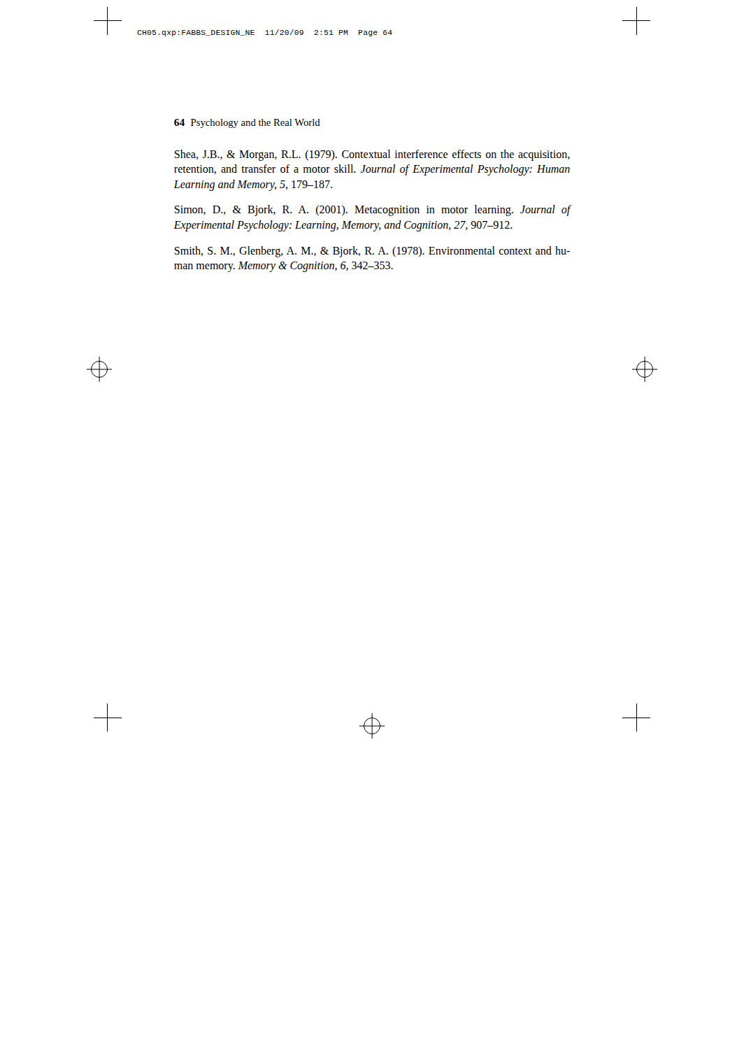CH05.qxp:FABBS_DESIGN_NE 11/20/09 2:51 PM Page 64
64 Psychology and the Real World
Shea, J.B., & Morgan, R.L. (1979). Contextual interference effects on the acquisition, retention, and transfer of a motor skill. Journal of Experimental Psychology: Human Learning and Memory, 5, 179–187.
Simon, D., & Bjork, R. A. (2001). Metacognition in motor learning. Journal of Experimental Psychology: Learning, Memory, and Cognition, 27, 907–912.
Smith, S. M., Glenberg, A. M., & Bjork, R. A. (1978). Environmental context and human memory. Memory & Cognition, 6, 342–353.